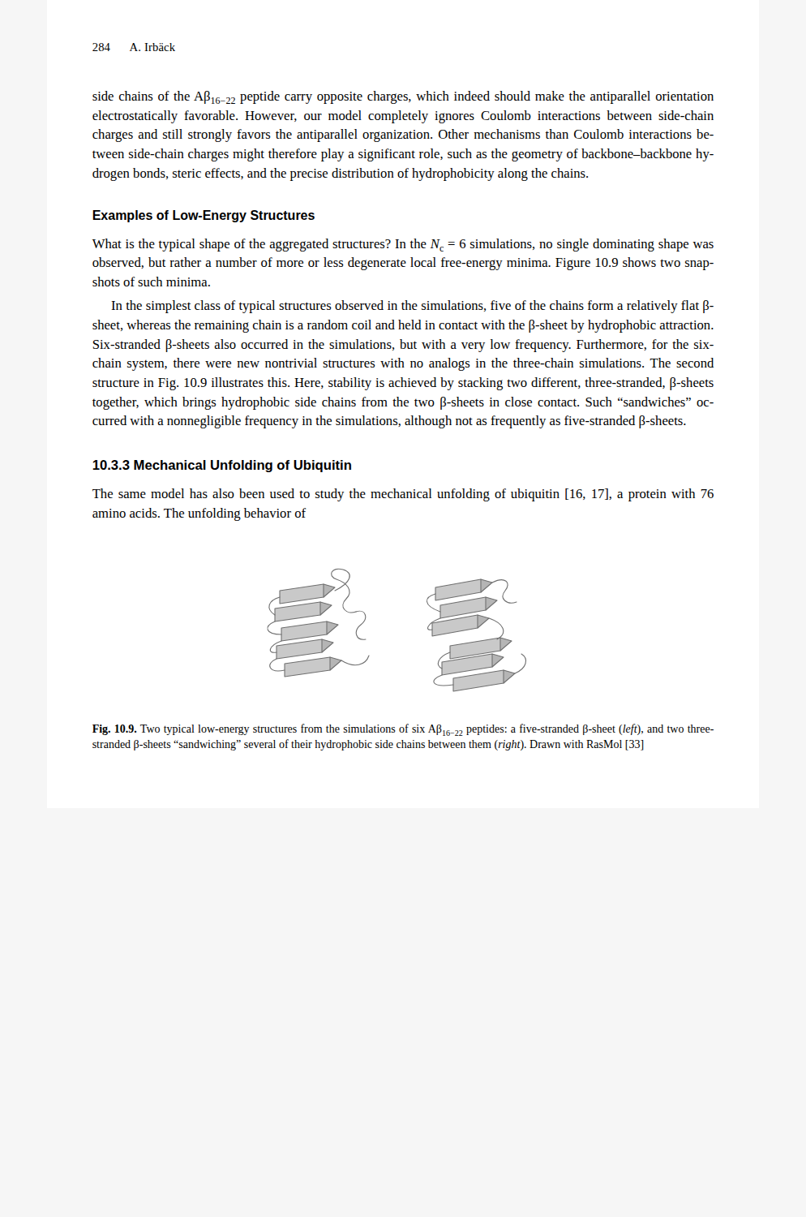284 A. Irbäck
side chains of the Aβ16−22 peptide carry opposite charges, which indeed should make the antiparallel orientation electrostatically favorable. However, our model completely ignores Coulomb interactions between side-chain charges and still strongly favors the antiparallel organization. Other mechanisms than Coulomb interactions between side-chain charges might therefore play a significant role, such as the geometry of backbone–backbone hydrogen bonds, steric effects, and the precise distribution of hydrophobicity along the chains.
Examples of Low-Energy Structures
What is the typical shape of the aggregated structures? In the Nc = 6 simulations, no single dominating shape was observed, but rather a number of more or less degenerate local free-energy minima. Figure 10.9 shows two snapshots of such minima.
In the simplest class of typical structures observed in the simulations, five of the chains form a relatively flat β-sheet, whereas the remaining chain is a random coil and held in contact with the β-sheet by hydrophobic attraction. Six-stranded β-sheets also occurred in the simulations, but with a very low frequency. Furthermore, for the six-chain system, there were new nontrivial structures with no analogs in the three-chain simulations. The second structure in Fig. 10.9 illustrates this. Here, stability is achieved by stacking two different, three-stranded, β-sheets together, which brings hydrophobic side chains from the two β-sheets in close contact. Such “sandwiches” occurred with a nonnegligible frequency in the simulations, although not as frequently as five-stranded β-sheets.
10.3.3 Mechanical Unfolding of Ubiquitin
The same model has also been used to study the mechanical unfolding of ubiquitin [16, 17], a protein with 76 amino acids. The unfolding behavior of
Fig. 10.9. Two typical low-energy structures from the simulations of six Aβ16−22 peptides: a five-stranded β-sheet (left), and two three-stranded β-sheets “sandwiching” several of their hydrophobic side chains between them (right). Drawn with RasMol [33]